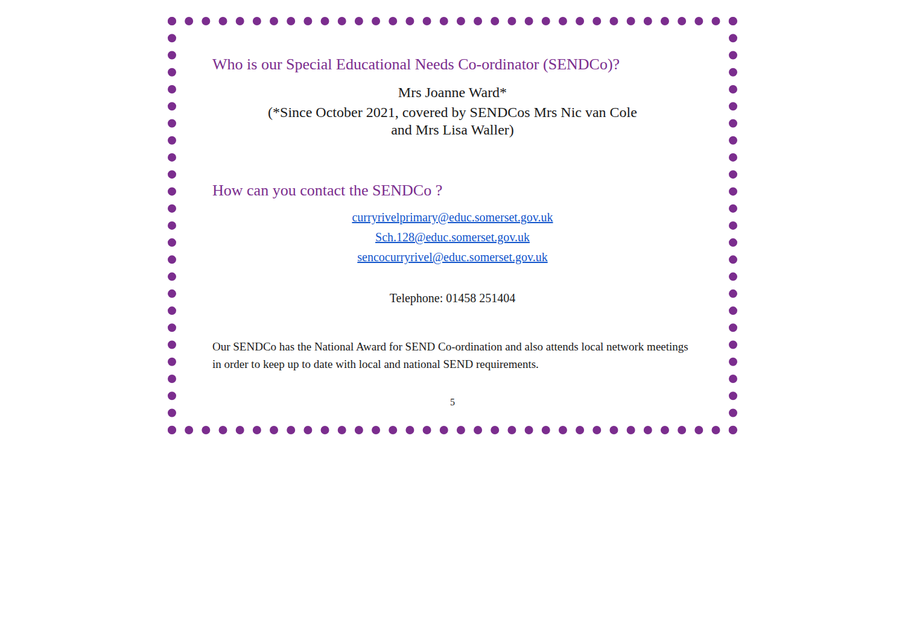Who is our Special Educational Needs Co-ordinator (SENDCo)?
Mrs Joanne Ward*
(*Since October 2021, covered by SENDCos Mrs Nic van Cole
and Mrs Lisa Waller)
How can you contact the SENDCo ?
curryrivelprimary@educ.somerset.gov.uk Sch.128@educ.somerset.gov.uk sencocurryrivel@educ.somerset.gov.uk
Telephone: 01458 251404
Our SENDCo has the National Award for SEND Co-ordination and also attends local network meetings in order to keep up to date with local and national SEND requirements.
5